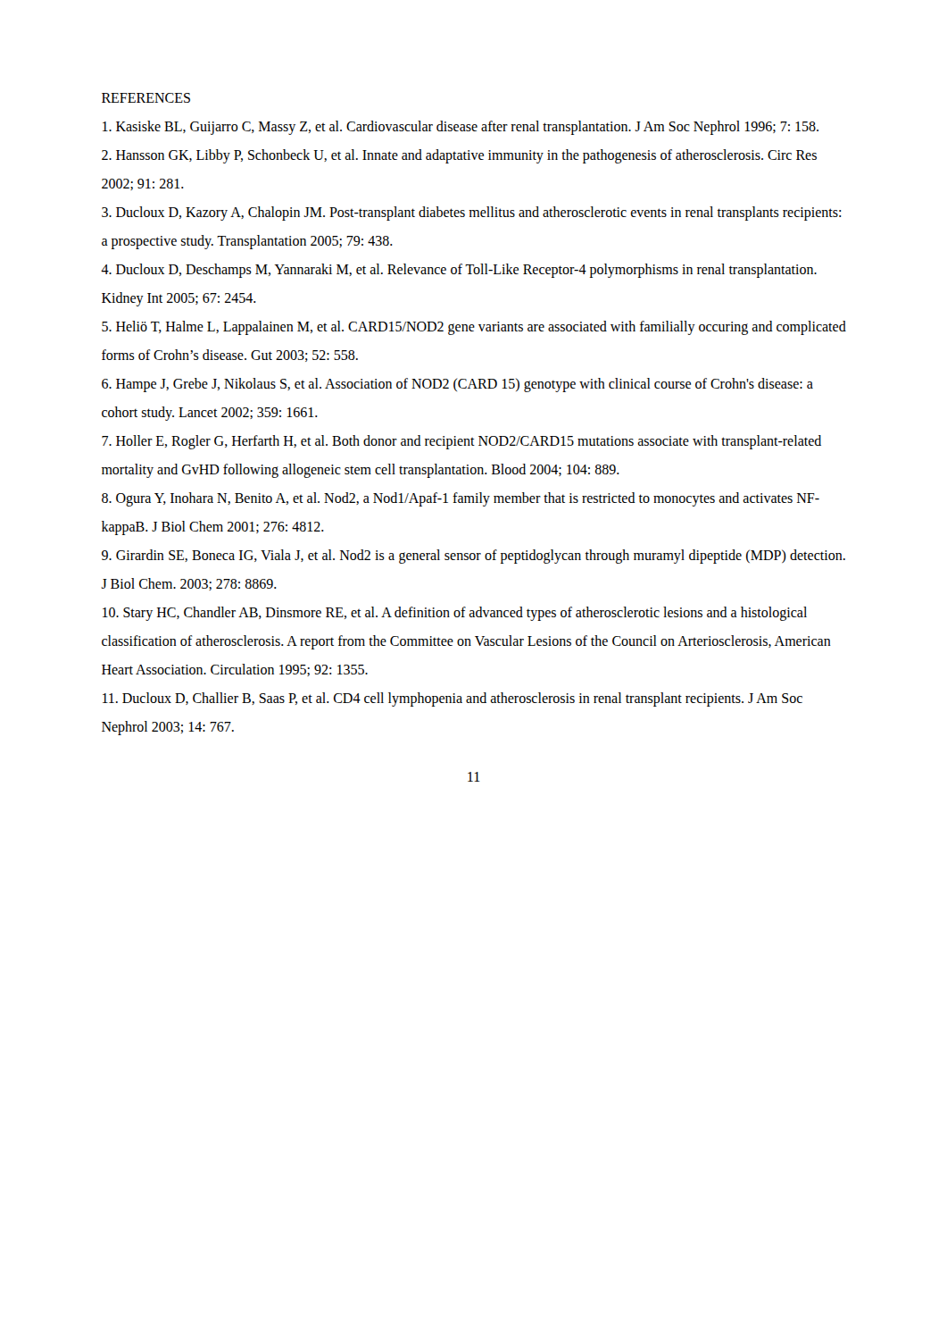REFERENCES
1. Kasiske BL, Guijarro C, Massy Z, et al. Cardiovascular disease after renal transplantation. J Am Soc Nephrol 1996; 7: 158.
2. Hansson GK, Libby P, Schonbeck U, et al. Innate and adaptative immunity in the pathogenesis of atherosclerosis. Circ Res 2002; 91: 281.
3. Ducloux D, Kazory A, Chalopin JM. Post-transplant diabetes mellitus and atherosclerotic events in renal transplants recipients: a prospective study. Transplantation 2005; 79: 438.
4. Ducloux D, Deschamps M, Yannaraki M, et al. Relevance of Toll-Like Receptor-4 polymorphisms in renal transplantation. Kidney Int 2005; 67: 2454.
5. Heliö T, Halme L, Lappalainen M, et al. CARD15/NOD2 gene variants are associated with familially occuring and complicated forms of Crohn’s disease. Gut 2003; 52: 558.
6. Hampe J, Grebe J, Nikolaus S, et al. Association of NOD2 (CARD 15) genotype with clinical course of Crohn's disease: a cohort study. Lancet 2002; 359: 1661.
7. Holler E, Rogler G, Herfarth H, et al. Both donor and recipient NOD2/CARD15 mutations associate with transplant-related mortality and GvHD following allogeneic stem cell transplantation. Blood 2004; 104: 889.
8. Ogura Y, Inohara N, Benito A, et al. Nod2, a Nod1/Apaf-1 family member that is restricted to monocytes and activates NF-kappaB. J Biol Chem 2001; 276: 4812.
9. Girardin SE, Boneca IG, Viala J, et al. Nod2 is a general sensor of peptidoglycan through muramyl dipeptide (MDP) detection. J Biol Chem. 2003; 278: 8869.
10. Stary HC, Chandler AB, Dinsmore RE, et al. A definition of advanced types of atherosclerotic lesions and a histological classification of atherosclerosis. A report from the Committee on Vascular Lesions of the Council on Arteriosclerosis, American Heart Association. Circulation 1995; 92: 1355.
11. Ducloux D, Challier B, Saas P, et al. CD4 cell lymphopenia and atherosclerosis in renal transplant recipients. J Am Soc Nephrol 2003; 14: 767.
11